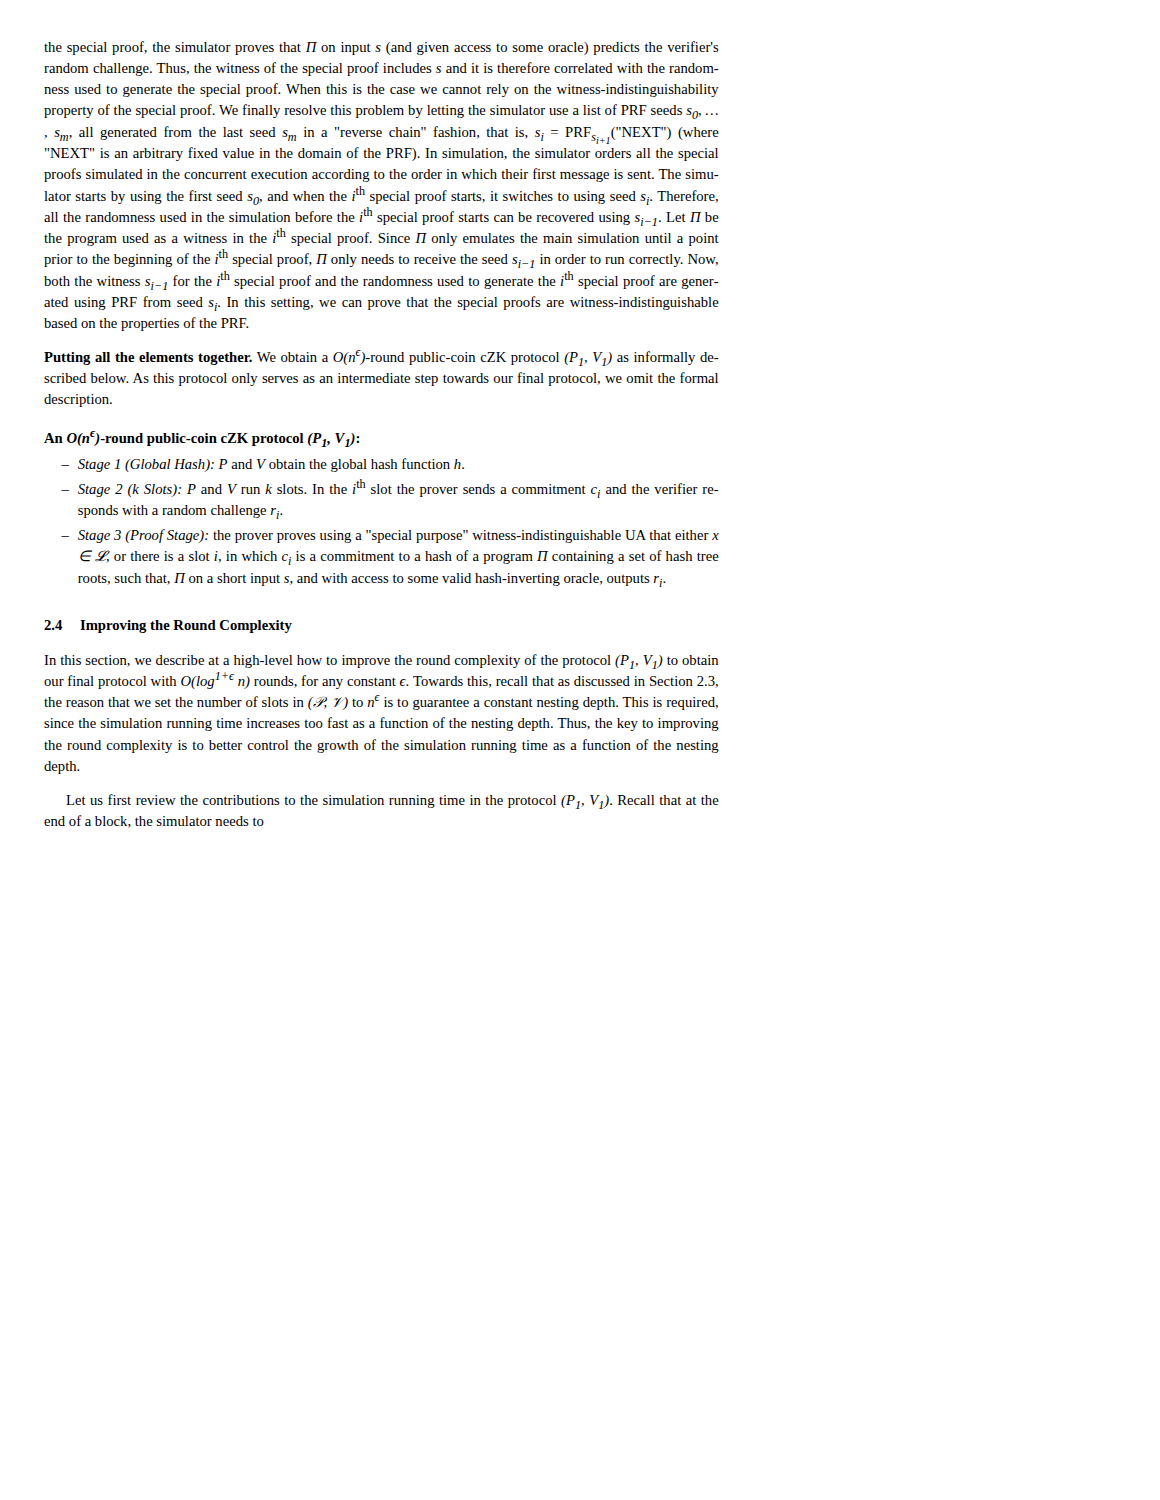the special proof, the simulator proves that Π on input s (and given access to some oracle) predicts the verifier's random challenge. Thus, the witness of the special proof includes s and it is therefore correlated with the randomness used to generate the special proof. When this is the case we cannot rely on the witness-indistinguishability property of the special proof. We finally resolve this problem by letting the simulator use a list of PRF seeds s0, … , sm, all generated from the last seed sm in a "reverse chain" fashion, that is, si = PRFsi+1("NEXT") (where "NEXT" is an arbitrary fixed value in the domain of the PRF). In simulation, the simulator orders all the special proofs simulated in the concurrent execution according to the order in which their first message is sent. The simulator starts by using the first seed s0, and when the ith special proof starts, it switches to using seed si. Therefore, all the randomness used in the simulation before the ith special proof starts can be recovered using si−1. Let Π be the program used as a witness in the ith special proof. Since Π only emulates the main simulation until a point prior to the beginning of the ith special proof, Π only needs to receive the seed si−1 in order to run correctly. Now, both the witness si−1 for the ith special proof and the randomness used to generate the ith special proof are generated using PRF from seed si. In this setting, we can prove that the special proofs are witness-indistinguishable based on the properties of the PRF.
Putting all the elements together. We obtain a O(nϵ)-round public-coin cZK protocol (P1, V1) as informally described below. As this protocol only serves as an intermediate step towards our final protocol, we omit the formal description.
An O(nϵ)-round public-coin cZK protocol (P1, V1):
Stage 1 (Global Hash): P and V obtain the global hash function h.
Stage 2 (k Slots): P and V run k slots. In the ith slot the prover sends a commitment ci and the verifier responds with a random challenge ri.
Stage 3 (Proof Stage): the prover proves using a "special purpose" witness-indistinguishable UA that either x ∈ 𝓛, or there is a slot i, in which ci is a commitment to a hash of a program Π containing a set of hash tree roots, such that, Π on a short input s, and with access to some valid hash-inverting oracle, outputs ri.
2.4 Improving the Round Complexity
In this section, we describe at a high-level how to improve the round complexity of the protocol (P1, V1) to obtain our final protocol with O(log1+ϵ n) rounds, for any constant ϵ. Towards this, recall that as discussed in Section 2.3, the reason that we set the number of slots in (𝒫, 𝒱) to nϵ is to guarantee a constant nesting depth. This is required, since the simulation running time increases too fast as a function of the nesting depth. Thus, the key to improving the round complexity is to better control the growth of the simulation running time as a function of the nesting depth.
Let us first review the contributions to the simulation running time in the protocol (P1, V1). Recall that at the end of a block, the simulator needs to